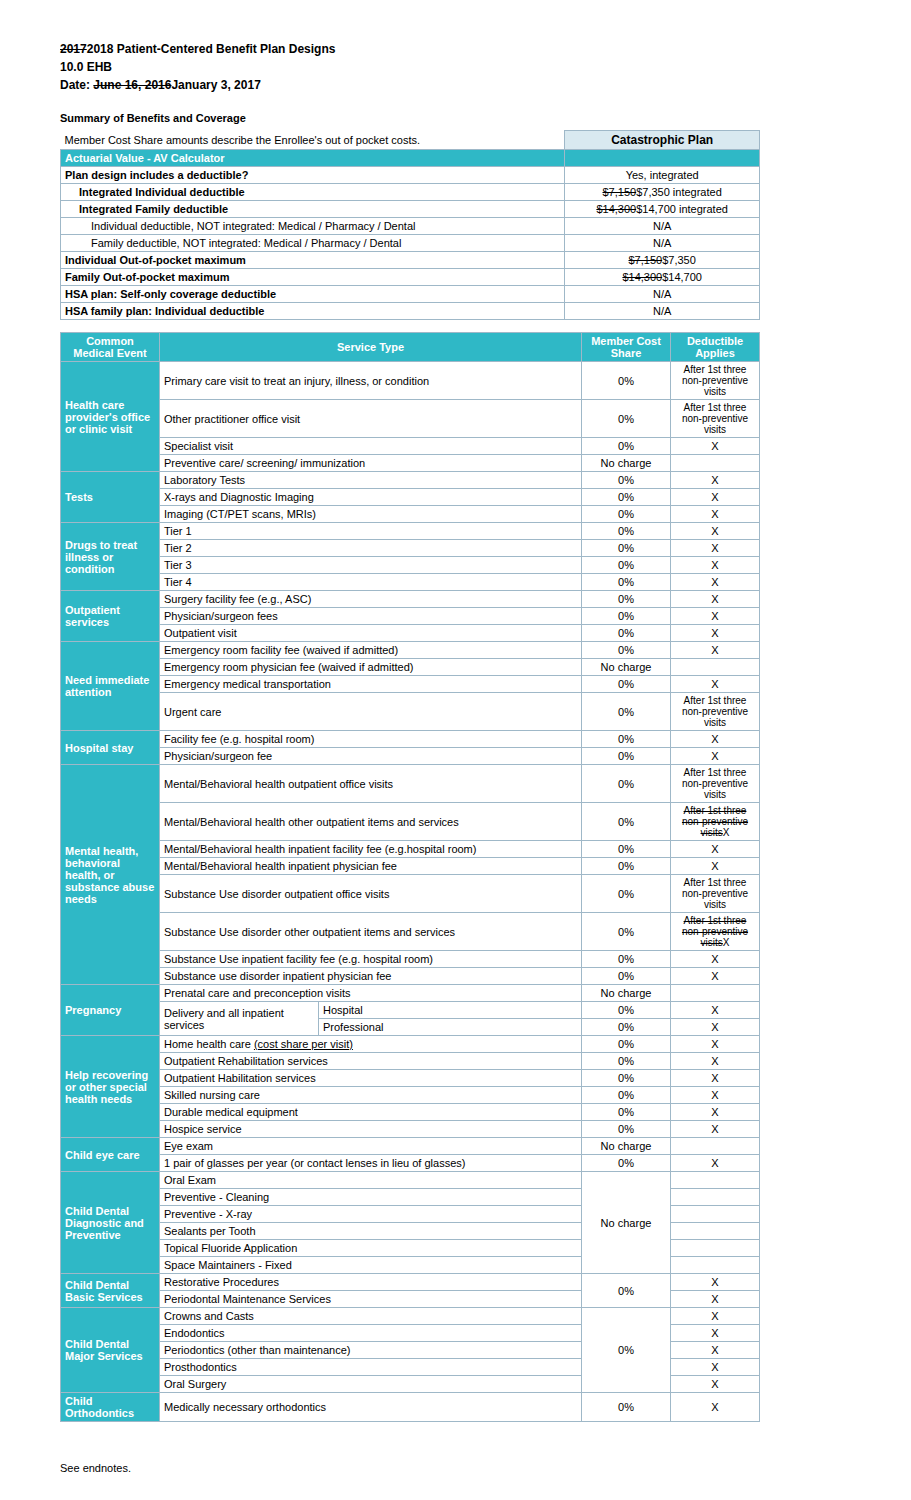20172018 Patient-Centered Benefit Plan Designs
10.0 EHB
Date: June 16, 2016 January 3, 2017
Summary of Benefits and Coverage
| Member Cost Share amounts describe the Enrollee's out of pocket costs. | Catastrophic Plan |
| Actuarial Value - AV Calculator | |
| Plan design includes a deductible? | Yes, integrated |
| Integrated Individual deductible | $7,150 $7,350 integrated |
| Integrated Family deductible | $14,300 $14,700 integrated |
| Individual deductible, NOT integrated: Medical / Pharmacy / Dental | N/A |
| Family deductible, NOT integrated: Medical / Pharmacy / Dental | N/A |
| Individual Out-of-pocket maximum | $7,150 $7,350 |
| Family Out-of-pocket maximum | $14,300 $14,700 |
| HSA plan: Self-only coverage deductible | N/A |
| HSA family plan: Individual deductible | N/A |
| Common Medical Event | Service Type | Member Cost Share | Deductible Applies |
| --- | --- | --- | --- |
| Health care provider's office or clinic visit | Primary care visit to treat an injury, illness, or condition | 0% | After 1st three non-preventive visits |
| Other practitioner office visit | 0% | After 1st three non-preventive visits |
| Specialist visit | 0% | X |
| Preventive care/ screening/ immunization | No charge | |
| Tests | Laboratory Tests | 0% | X |
| X-rays and Diagnostic Imaging | 0% | X |
| Imaging (CT/PET scans, MRIs) | 0% | X |
| Drugs to treat illness or condition | Tier 1 | 0% | X |
| Tier 2 | 0% | X |
| Tier 3 | 0% | X |
| Tier 4 | 0% | X |
| Outpatient services | Surgery facility fee (e.g., ASC) | 0% | X |
| Physician/surgeon fees | 0% | X |
| Outpatient visit | 0% | X |
| Need immediate attention | Emergency room facility fee (waived if admitted) | 0% | X |
| Emergency room physician fee (waived if admitted) | No charge | |
| Emergency medical transportation | 0% | X |
| Urgent care | 0% | After 1st three non-preventive visits |
| Hospital stay | Facility fee (e.g. hospital room) | 0% | X |
| Physician/surgeon fee | 0% | X |
| Mental health, behavioral health, or substance abuse needs | Mental/Behavioral health outpatient office visits | 0% | After 1st three non-preventive visits |
| Mental/Behavioral health other outpatient items and services | 0% | After 1st three non-preventive visits X |
| Mental/Behavioral health inpatient facility fee (e.g.hospital room) | 0% | X |
| Mental/Behavioral health inpatient physician fee | 0% | X |
| Substance Use disorder outpatient office visits | 0% | After 1st three non-preventive visits |
| Substance Use disorder other outpatient items and services | 0% | After 1st three non-preventive visits X |
| Substance Use inpatient facility fee (e.g. hospital room) | 0% | X |
| Substance use disorder inpatient physician fee | 0% | X |
| Pregnancy | Prenatal care and preconception visits | No charge | |
| Delivery and all inpatient services | Hospital | 0% | X |
| Professional | 0% | X |
| Help recovering or other special health needs | Home health care (cost share per visit) | 0% | X |
| Outpatient Rehabilitation services | 0% | X |
| Outpatient Habilitation services | 0% | X |
| Skilled nursing care | 0% | X |
| Durable medical equipment | 0% | X |
| Hospice service | 0% | X |
| Child eye care | Eye exam | No charge | |
| 1 pair of glasses per year (or contact lenses in lieu of glasses) | 0% | X |
| Child Dental Diagnostic and Preventive | Oral Exam | No charge | |
| Preventive - Cleaning | |
| Preventive - X-ray | |
| Sealants per Tooth | |
| Topical Fluoride Application | |
| Space Maintainers - Fixed | |
| Child Dental Basic Services | Restorative Procedures | 0% | X |
| Periodontal Maintenance Services | X |
| Child Dental Major Services | Crowns and Casts | 0% | X |
| Endodontics | X |
| Periodontics (other than maintenance) | X |
| Prosthodontics | X |
| Oral Surgery | X |
| Child Orthodontics | Medically necessary orthodontics | 0% | X |
See endnotes.